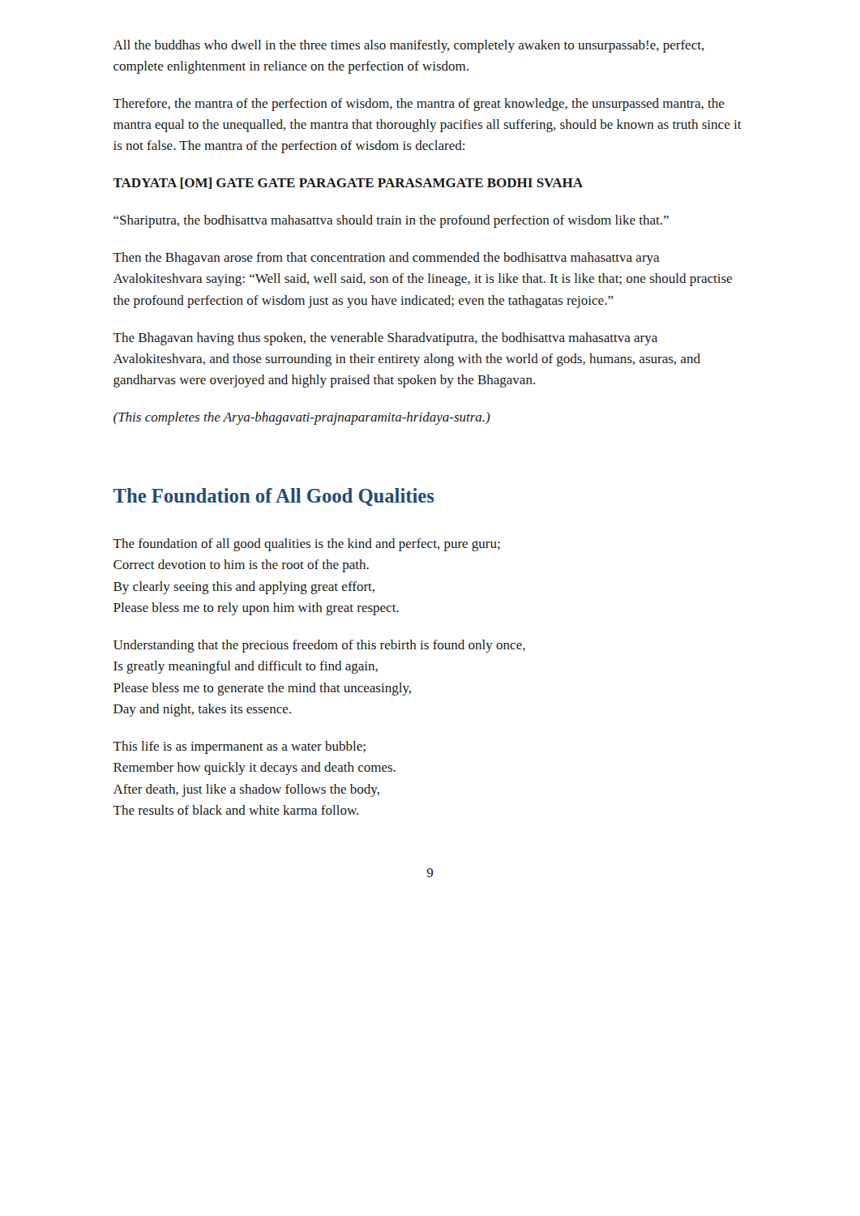All the buddhas who dwell in the three times also manifestly, completely awaken to unsurpassab!e, perfect, complete enlightenment in reliance on the perfection of wisdom.
Therefore, the mantra of the perfection of wisdom, the mantra of great knowledge, the unsurpassed mantra, the mantra equal to the unequalled, the mantra that thoroughly pacifies all suffering, should be known as truth since it is not false. The mantra of the perfection of wisdom is declared:
TADYATA [OM] GATE GATE PARAGATE PARASAMGATE BODHI SVAHA
“Shariputra, the bodhisattva mahasattva should train in the profound perfection of wisdom like that.”
Then the Bhagavan arose from that concentration and commended the bodhisattva mahasattva arya Avalokiteshvara saying: “Well said, well said, son of the lineage, it is like that. It is like that; one should practise the profound perfection of wisdom just as you have indicated; even the tathagatas rejoice.”
The Bhagavan having thus spoken, the venerable Sharadvatiputra, the bodhisattva mahasattva arya Avalokiteshvara, and those surrounding in their entirety along with the world of gods, humans, asuras, and gandharvas were overjoyed and highly praised that spoken by the Bhagavan.
(This completes the Arya-bhagavati-prajnaparamita-hridaya-sutra.)
The Foundation of All Good Qualities
The foundation of all good qualities is the kind and perfect, pure guru; Correct devotion to him is the root of the path. By clearly seeing this and applying great effort, Please bless me to rely upon him with great respect.
Understanding that the precious freedom of this rebirth is found only once, Is greatly meaningful and difficult to find again, Please bless me to generate the mind that unceasingly, Day and night, takes its essence.
This life is as impermanent as a water bubble; Remember how quickly it decays and death comes. After death, just like a shadow follows the body, The results of black and white karma follow.
9